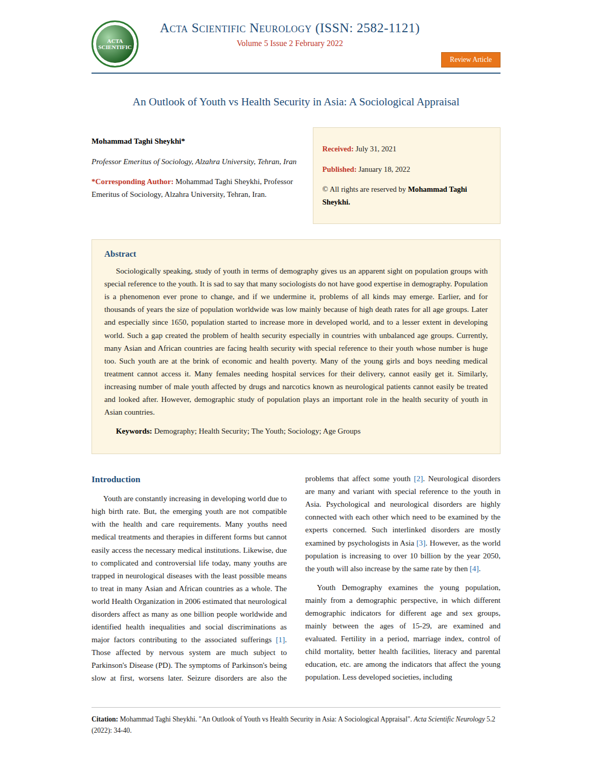ACTA
SCIENTIFIC
Acta Scientific Neurology (ISSN: 2582-1121)
Volume 5 Issue 2 February 2022
Review Article
An Outlook of Youth vs Health Security in Asia: A Sociological Appraisal
Mohammad Taghi Sheykhi*
Professor Emeritus of Sociology, Alzahra University, Tehran, Iran
*Corresponding Author: Mohammad Taghi Sheykhi, Professor Emeritus of Sociology, Alzahra University, Tehran, Iran.
Received: July 31, 2021
Published: January 18, 2022
© All rights are reserved by Mohammad Taghi Sheykhi.
Abstract
Sociologically speaking, study of youth in terms of demography gives us an apparent sight on population groups with special reference to the youth. It is sad to say that many sociologists do not have good expertise in demography. Population is a phenomenon ever prone to change, and if we undermine it, problems of all kinds may emerge. Earlier, and for thousands of years the size of population worldwide was low mainly because of high death rates for all age groups. Later and especially since 1650, population started to increase more in developed world, and to a lesser extent in developing world. Such a gap created the problem of health security especially in countries with unbalanced age groups. Currently, many Asian and African countries are facing health security with special reference to their youth whose number is huge too. Such youth are at the brink of economic and health poverty. Many of the young girls and boys needing medical treatment cannot access it. Many females needing hospital services for their delivery, cannot easily get it. Similarly, increasing number of male youth affected by drugs and narcotics known as neurological patients cannot easily be treated and looked after. However, demographic study of population plays an important role in the health security of youth in Asian countries.
Keywords: Demography; Health Security; The Youth; Sociology; Age Groups
Introduction
Youth are constantly increasing in developing world due to high birth rate. But, the emerging youth are not compatible with the health and care requirements. Many youths need medical treatments and therapies in different forms but cannot easily access the necessary medical institutions. Likewise, due to complicated and controversial life today, many youths are trapped in neurological diseases with the least possible means to treat in many Asian and African countries as a whole. The world Health Organization in 2006 estimated that neurological disorders affect as many as one billion people worldwide and identified health inequalities and social discriminations as major factors contributing to the associated sufferings [1]. Those affected by nervous system are much subject to Parkinson's Disease (PD). The symptoms of Parkinson's being slow at first, worsens later. Seizure disorders are also the problems that affect some youth [2]. Neurological disorders are many and variant with special reference to the youth in Asia. Psychological and neurological disorders are highly connected with each other which need to be examined by the experts concerned. Such interlinked disorders are mostly examined by psychologists in Asia [3]. However, as the world population is increasing to over 10 billion by the year 2050, the youth will also increase by the same rate by then [4].
Youth Demography examines the young population, mainly from a demographic perspective, in which different demographic indicators for different age and sex groups, mainly between the ages of 15-29, are examined and evaluated. Fertility in a period, marriage index, control of child mortality, better health facilities, literacy and parental education, etc. are among the indicators that affect the young population. Less developed societies, including
Citation: Mohammad Taghi Sheykhi. "An Outlook of Youth vs Health Security in Asia: A Sociological Appraisal". Acta Scientific Neurology 5.2 (2022): 34-40.